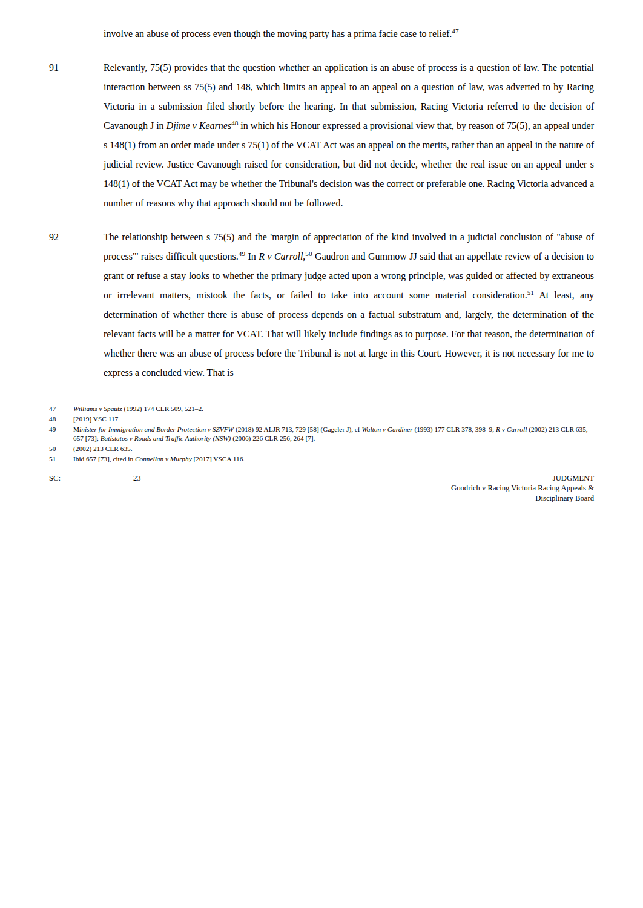involve an abuse of process even though the moving party has a prima facie case to relief.47
91 Relevantly, 75(5) provides that the question whether an application is an abuse of process is a question of law. The potential interaction between ss 75(5) and 148, which limits an appeal to an appeal on a question of law, was adverted to by Racing Victoria in a submission filed shortly before the hearing. In that submission, Racing Victoria referred to the decision of Cavanough J in Djime v Kearnes48 in which his Honour expressed a provisional view that, by reason of 75(5), an appeal under s 148(1) from an order made under s 75(1) of the VCAT Act was an appeal on the merits, rather than an appeal in the nature of judicial review. Justice Cavanough raised for consideration, but did not decide, whether the real issue on an appeal under s 148(1) of the VCAT Act may be whether the Tribunal's decision was the correct or preferable one. Racing Victoria advanced a number of reasons why that approach should not be followed.
92 The relationship between s 75(5) and the 'margin of appreciation of the kind involved in a judicial conclusion of "abuse of process"' raises difficult questions.49 In R v Carroll,50 Gaudron and Gummow JJ said that an appellate review of a decision to grant or refuse a stay looks to whether the primary judge acted upon a wrong principle, was guided or affected by extraneous or irrelevant matters, mistook the facts, or failed to take into account some material consideration.51 At least, any determination of whether there is abuse of process depends on a factual substratum and, largely, the determination of the relevant facts will be a matter for VCAT. That will likely include findings as to purpose. For that reason, the determination of whether there was an abuse of process before the Tribunal is not at large in this Court. However, it is not necessary for me to express a concluded view. That is
47 Williams v Spautz (1992) 174 CLR 509, 521–2.
48[2019] VSC 117.
49 Minister for Immigration and Border Protection v SZVFW (2018) 92 ALJR 713, 729 [58] (Gageler J), cf Walton v Gardiner (1993) 177 CLR 378, 398–9; R v Carroll (2002) 213 CLR 635, 657 [73]; Batistatos v Roads and Traffic Authority (NSW) (2006) 226 CLR 256, 264 [7].
50(2002) 213 CLR 635.
51 Ibid 657 [73], cited in Connellan v Murphy [2017] VSCA 116.
SC:
23
JUDGMENT Goodrich v Racing Victoria Racing Appeals & Disciplinary Board